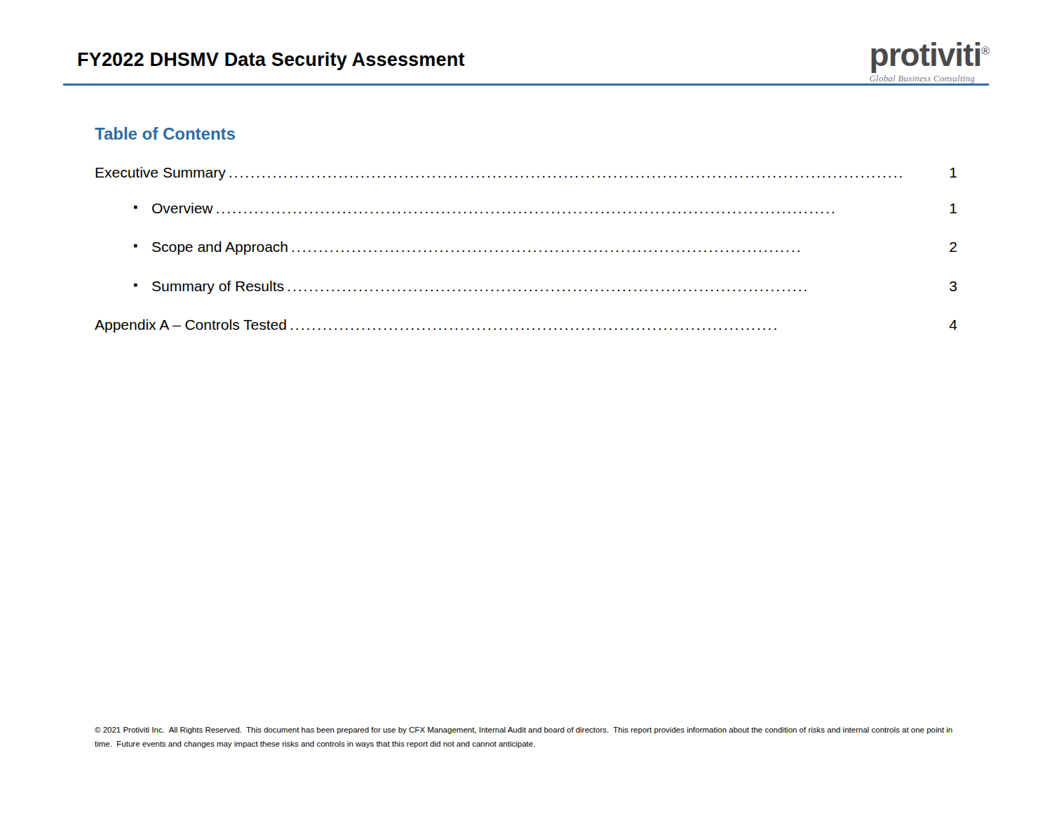FY2022 DHSMV Data Security Assessment
protiviti®
Global Business Consulting
Table of Contents
Executive Summary ........................................................................................................................... 1
Overview ................................................................................................................. 1
Scope and Approach ............................................................................................. 2
Summary of Results ............................................................................................... 3
Appendix A – Controls Tested ......................................................................................... 4
© 2021 Protiviti Inc. All Rights Reserved. This document has been prepared for use by CFX Management, Internal Audit and board of directors. This report provides information about the condition of risks and internal controls at one point in time. Future events and changes may impact these risks and controls in ways that this report did not and cannot anticipate.